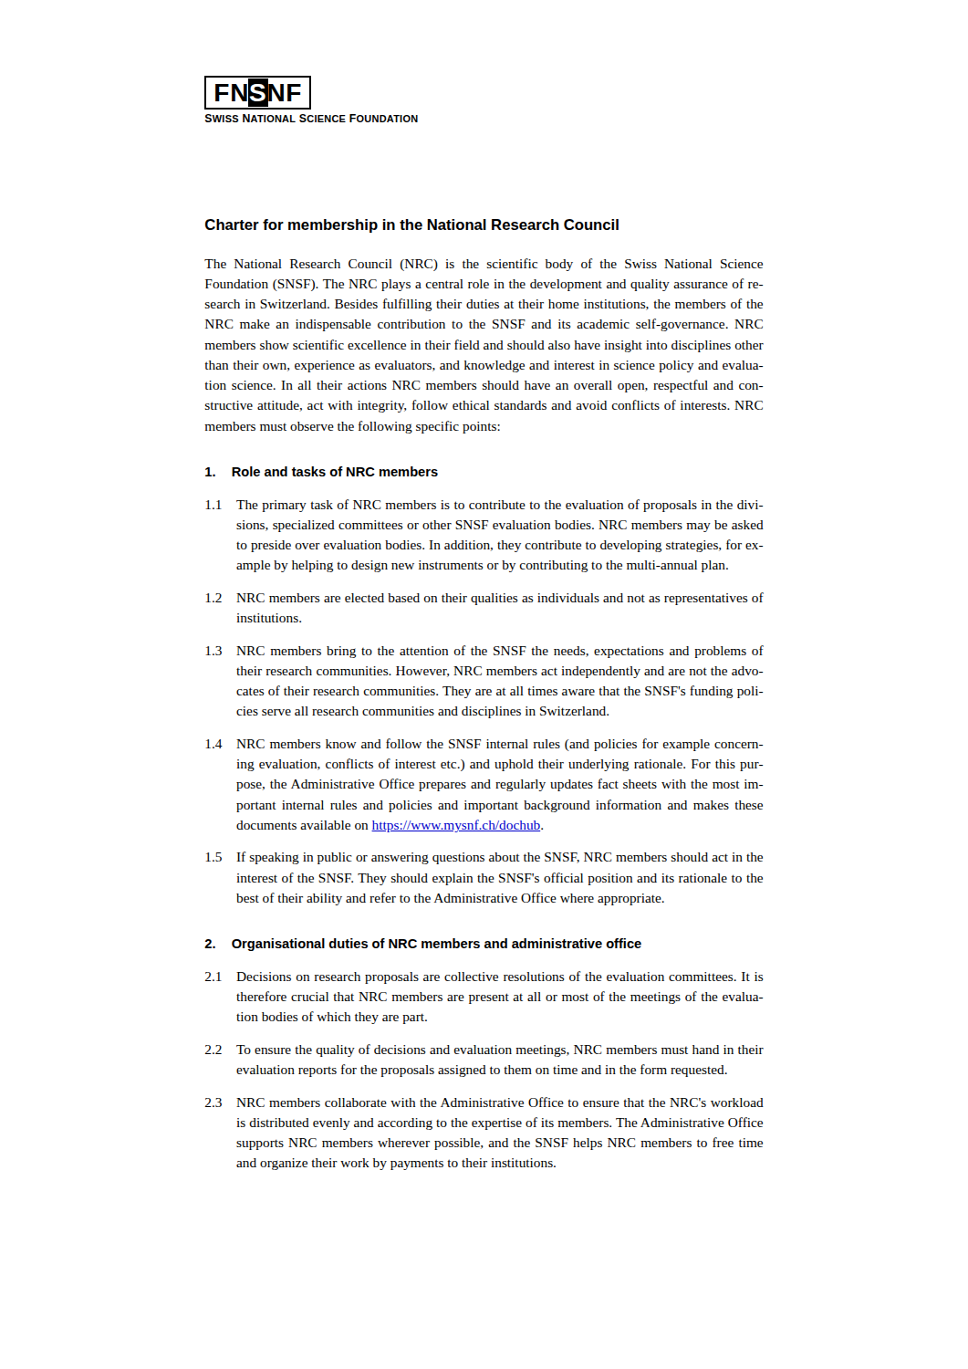FNSNF
SWISS NATIONAL SCIENCE FOUNDATION
Charter for membership in the National Research Council
The National Research Council (NRC) is the scientific body of the Swiss National Science Foundation (SNSF). The NRC plays a central role in the development and quality assurance of research in Switzerland. Besides fulfilling their duties at their home institutions, the members of the NRC make an indispensable contribution to the SNSF and its academic self-governance. NRC members show scientific excellence in their field and should also have insight into disciplines other than their own, experience as evaluators, and knowledge and interest in science policy and evaluation science. In all their actions NRC members should have an overall open, respectful and constructive attitude, act with integrity, follow ethical standards and avoid conflicts of interests. NRC members must observe the following specific points:
1. Role and tasks of NRC members
1.1 The primary task of NRC members is to contribute to the evaluation of proposals in the divisions, specialized committees or other SNSF evaluation bodies. NRC members may be asked to preside over evaluation bodies. In addition, they contribute to developing strategies, for example by helping to design new instruments or by contributing to the multi-annual plan.
1.2 NRC members are elected based on their qualities as individuals and not as representatives of institutions.
1.3 NRC members bring to the attention of the SNSF the needs, expectations and problems of their research communities. However, NRC members act independently and are not the advocates of their research communities. They are at all times aware that the SNSF's funding policies serve all research communities and disciplines in Switzerland.
1.4 NRC members know and follow the SNSF internal rules (and policies for example concerning evaluation, conflicts of interest etc.) and uphold their underlying rationale. For this purpose, the Administrative Office prepares and regularly updates fact sheets with the most important internal rules and policies and important background information and makes these documents available on https://www.mysnf.ch/dochub.
1.5 If speaking in public or answering questions about the SNSF, NRC members should act in the interest of the SNSF. They should explain the SNSF's official position and its rationale to the best of their ability and refer to the Administrative Office where appropriate.
2. Organisational duties of NRC members and administrative office
2.1 Decisions on research proposals are collective resolutions of the evaluation committees. It is therefore crucial that NRC members are present at all or most of the meetings of the evaluation bodies of which they are part.
2.2 To ensure the quality of decisions and evaluation meetings, NRC members must hand in their evaluation reports for the proposals assigned to them on time and in the form requested.
2.3 NRC members collaborate with the Administrative Office to ensure that the NRC's workload is distributed evenly and according to the expertise of its members. The Administrative Office supports NRC members wherever possible, and the SNSF helps NRC members to free time and organize their work by payments to their institutions.